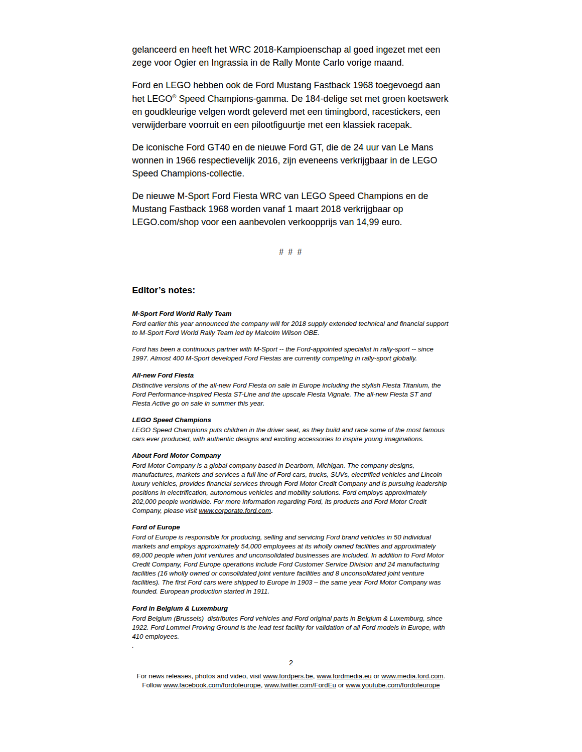gelanceerd en heeft het WRC 2018-Kampioenschap al goed ingezet met een zege voor Ogier en Ingrassia in de Rally Monte Carlo vorige maand.
Ford en LEGO hebben ook de Ford Mustang Fastback 1968 toegevoegd aan het LEGO® Speed Champions-gamma. De 184-delige set met groen koetswerk en goudkleurige velgen wordt geleverd met een timingbord, racestickers, een verwijderbare voorruit en een pilootfiguurtje met een klassiek racepak.
De iconische Ford GT40 en de nieuwe Ford GT, die de 24 uur van Le Mans wonnen in 1966 respectievelijk 2016, zijn eveneens verkrijgbaar in de LEGO Speed Champions-collectie.
De nieuwe M-Sport Ford Fiesta WRC van LEGO Speed Champions en de Mustang Fastback 1968 worden vanaf 1 maart 2018 verkrijgbaar op LEGO.com/shop voor een aanbevolen verkoopprijs van 14,99 euro.
# # #
Editor’s notes:
M-Sport Ford World Rally Team
Ford earlier this year announced the company will for 2018 supply extended technical and financial support to M-Sport Ford World Rally Team led by Malcolm Wilson OBE.
Ford has been a continuous partner with M-Sport -- the Ford-appointed specialist in rally-sport -- since 1997. Almost 400 M-Sport developed Ford Fiestas are currently competing in rally-sport globally.
All-new Ford Fiesta
Distinctive versions of the all-new Ford Fiesta on sale in Europe including the stylish Fiesta Titanium, the Ford Performance-inspired Fiesta ST-Line and the upscale Fiesta Vignale. The all-new Fiesta ST and Fiesta Active go on sale in summer this year.
LEGO Speed Champions
LEGO Speed Champions puts children in the driver seat, as they build and race some of the most famous cars ever produced, with authentic designs and exciting accessories to inspire young imaginations.
About Ford Motor Company
Ford Motor Company is a global company based in Dearborn, Michigan. The company designs, manufactures, markets and services a full line of Ford cars, trucks, SUVs, electrified vehicles and Lincoln luxury vehicles, provides financial services through Ford Motor Credit Company and is pursuing leadership positions in electrification, autonomous vehicles and mobility solutions. Ford employs approximately 202,000 people worldwide. For more information regarding Ford, its products and Ford Motor Credit Company, please visit www.corporate.ford.com.
Ford of Europe
Ford of Europe is responsible for producing, selling and servicing Ford brand vehicles in 50 individual markets and employs approximately 54,000 employees at its wholly owned facilities and approximately 69,000 people when joint ventures and unconsolidated businesses are included. In addition to Ford Motor Credit Company, Ford Europe operations include Ford Customer Service Division and 24 manufacturing facilities (16 wholly owned or consolidated joint venture facilities and 8 unconsolidated joint venture facilities). The first Ford cars were shipped to Europe in 1903 – the same year Ford Motor Company was founded. European production started in 1911.
Ford in Belgium & Luxemburg
Ford Belgium (Brussels) distributes Ford vehicles and Ford original parts in Belgium & Luxemburg, since 1922. Ford Lommel Proving Ground is the lead test facility for validation of all Ford models in Europe, with 410 employees.
.
2
For news releases, photos and video, visit www.fordpers.be, www.fordmedia.eu or www.media.ford.com.
Follow www.facebook.com/fordofeurope, www.twitter.com/FordEu or www.youtube.com/fordofeurope